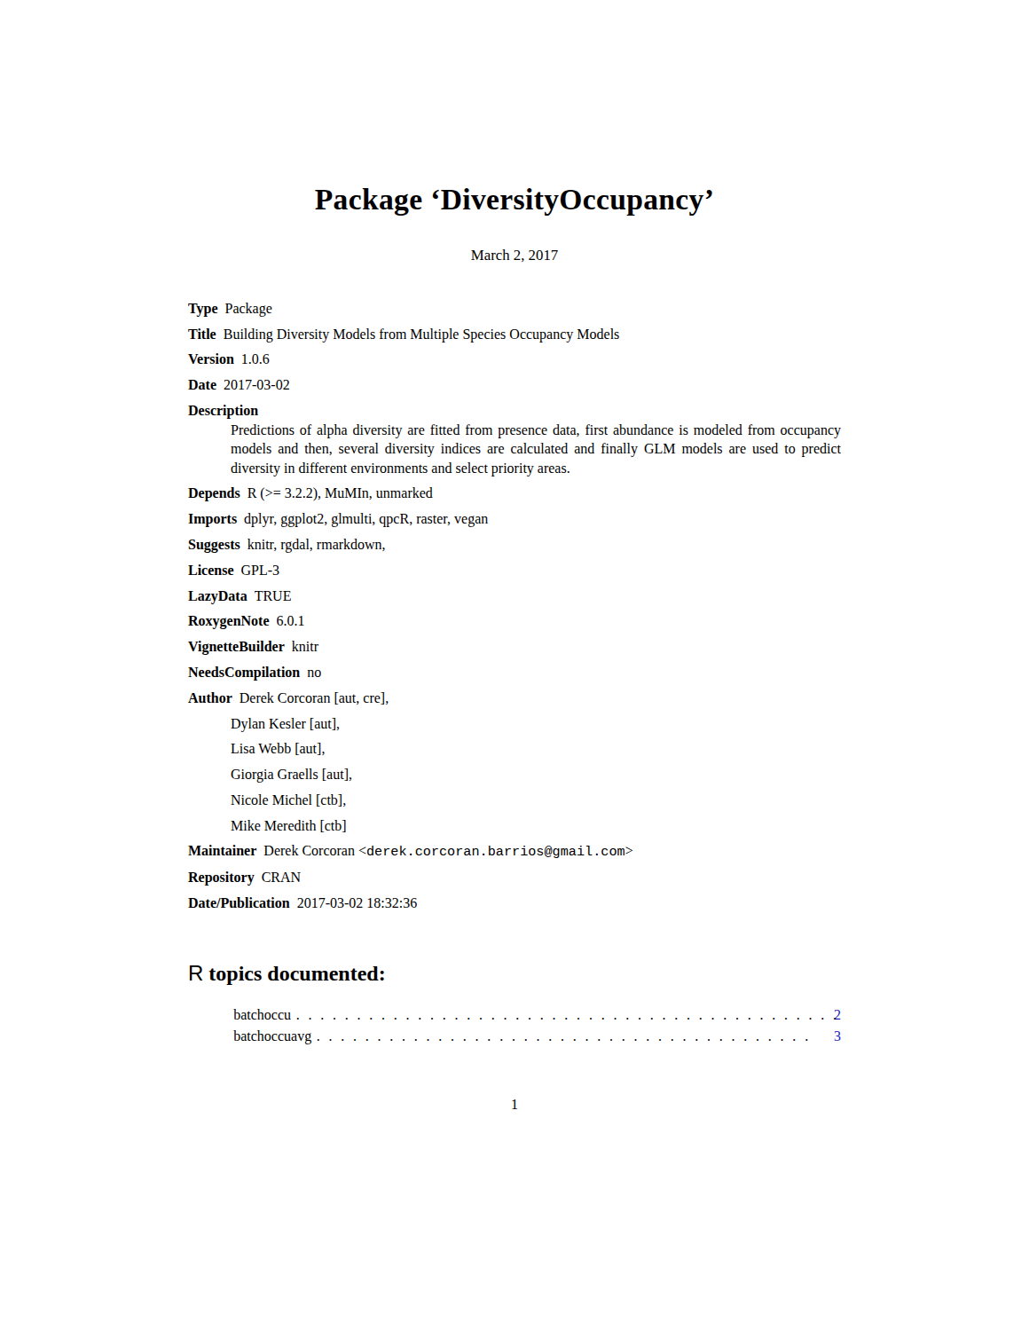Package ‘DiversityOccupancy’
March 2, 2017
Type
Package
Title
Building Diversity Models from Multiple Species Occupancy Models
Version
1.0.6
Date
2017-03-02
Description
Predictions of alpha diversity are fitted from presence data, first abundance is modeled from occupancy models and then, several diversity indices are calculated and finally GLM models are used to predict diversity in different environments and select priority areas.
Depends
R (>= 3.2.2), MuMIn, unmarked
Imports
dplyr, ggplot2, glmulti, qpcR, raster, vegan
Suggests
knitr, rgdal, rmarkdown,
License
GPL-3
LazyData
TRUE
RoxygenNote
6.0.1
VignetteBuilder
knitr
NeedsCompilation
no
Author
Derek Corcoran [aut, cre],
Dylan Kesler [aut],
Lisa Webb [aut],
Giorgia Graells [aut],
Nicole Michel [ctb],
Mike Meredith [ctb]
Maintainer
Derek Corcoran <derek.corcoran.barrios@gmail.com>
Repository
CRAN
Date/Publication
2017-03-02 18:32:36
R topics documented:
2 batchoccu. . . . . . . . . . . . . . . . . . . . . . . . . . . . . . . . . . . . . . . . . . . . .
3 batchoccuavg. . . . . . . . . . . . . . . . . . . . . . . . . . . . . . . . . . . . . . . . .
1